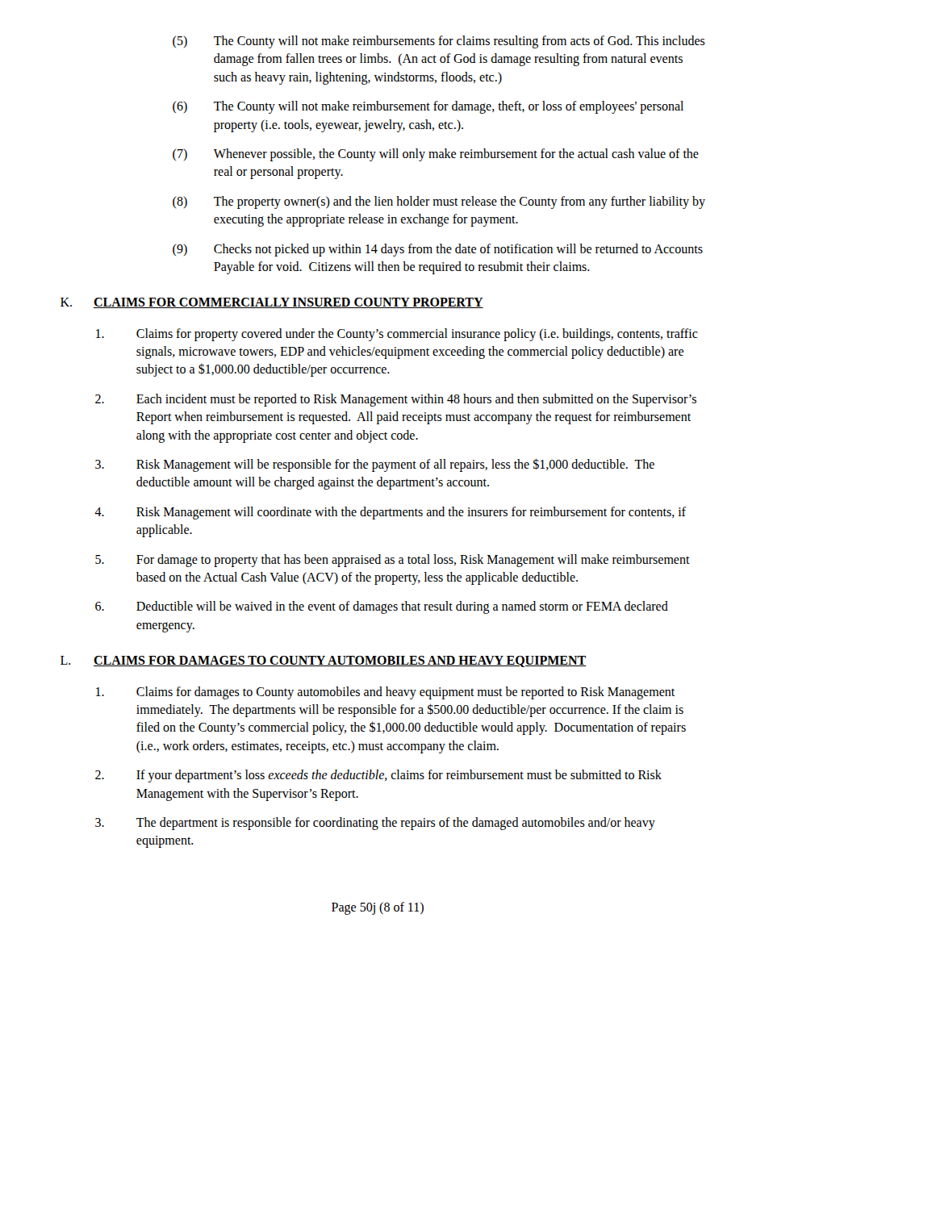(5)
The County will not make reimbursements for claims resulting from acts of God. This includes damage from fallen trees or limbs. (An act of God is damage resulting from natural events such as heavy rain, lightening, windstorms, floods, etc.)
(6)
The County will not make reimbursement for damage, theft, or loss of employees' personal property (i.e. tools, eyewear, jewelry, cash, etc.).
(7)
Whenever possible, the County will only make reimbursement for the actual cash value of the real or personal property.
(8)
The property owner(s) and the lien holder must release the County from any further liability by executing the appropriate release in exchange for payment.
(9)
Checks not picked up within 14 days from the date of notification will be returned to Accounts Payable for void. Citizens will then be required to resubmit their claims.
K.
CLAIMS FOR COMMERCIALLY INSURED COUNTY PROPERTY
1.
Claims for property covered under the County’s commercial insurance policy (i.e. buildings, contents, traffic signals, microwave towers, EDP and vehicles/equipment exceeding the commercial policy deductible) are subject to a $1,000.00 deductible/per occurrence.
2.
Each incident must be reported to Risk Management within 48 hours and then submitted on the Supervisor’s Report when reimbursement is requested. All paid receipts must accompany the request for reimbursement along with the appropriate cost center and object code.
3.
Risk Management will be responsible for the payment of all repairs, less the $1,000 deductible. The deductible amount will be charged against the department’s account.
4.
Risk Management will coordinate with the departments and the insurers for reimbursement for contents, if applicable.
5.
For damage to property that has been appraised as a total loss, Risk Management will make reimbursement based on the Actual Cash Value (ACV) of the property, less the applicable deductible.
6.
Deductible will be waived in the event of damages that result during a named storm or FEMA declared emergency.
L.
CLAIMS FOR DAMAGES TO COUNTY AUTOMOBILES AND HEAVY EQUIPMENT
1.
Claims for damages to County automobiles and heavy equipment must be reported to Risk Management immediately. The departments will be responsible for a $500.00 deductible/per occurrence. If the claim is filed on the County’s commercial policy, the $1,000.00 deductible would apply. Documentation of repairs (i.e., work orders, estimates, receipts, etc.) must accompany the claim.
2.
If your department’s loss exceeds the deductible, claims for reimbursement must be submitted to Risk Management with the Supervisor’s Report.
3.
The department is responsible for coordinating the repairs of the damaged automobiles and/or heavy equipment.
Page 50j (8 of 11)